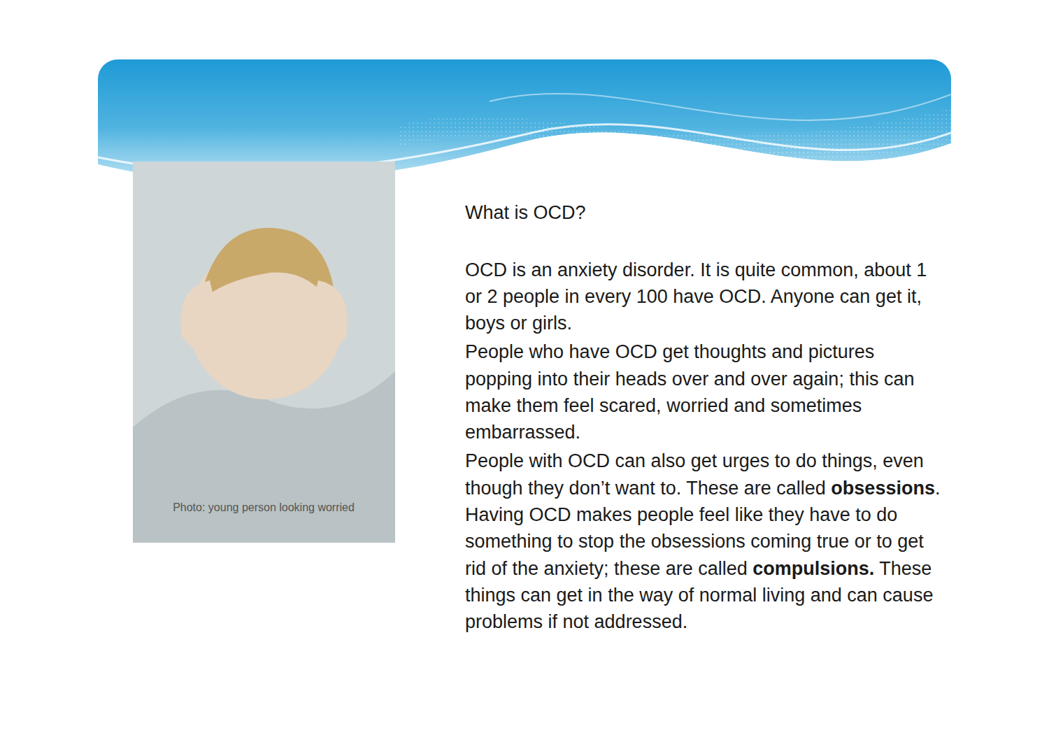What is OCD?
OCD is an anxiety disorder. It is quite common, about 1 or 2 people in every 100 have OCD. Anyone can get it, boys or girls.
People who have OCD get thoughts and pictures popping into their heads over and over again; this can make them feel scared, worried and sometimes embarrassed.
People with OCD can also get urges to do things, even though they don’t want to. These are called obsessions. Having OCD makes people feel like they have to do something to stop the obsessions coming true or to get rid of the anxiety; these are called compulsions. These things can get in the way of normal living and can cause problems if not addressed.